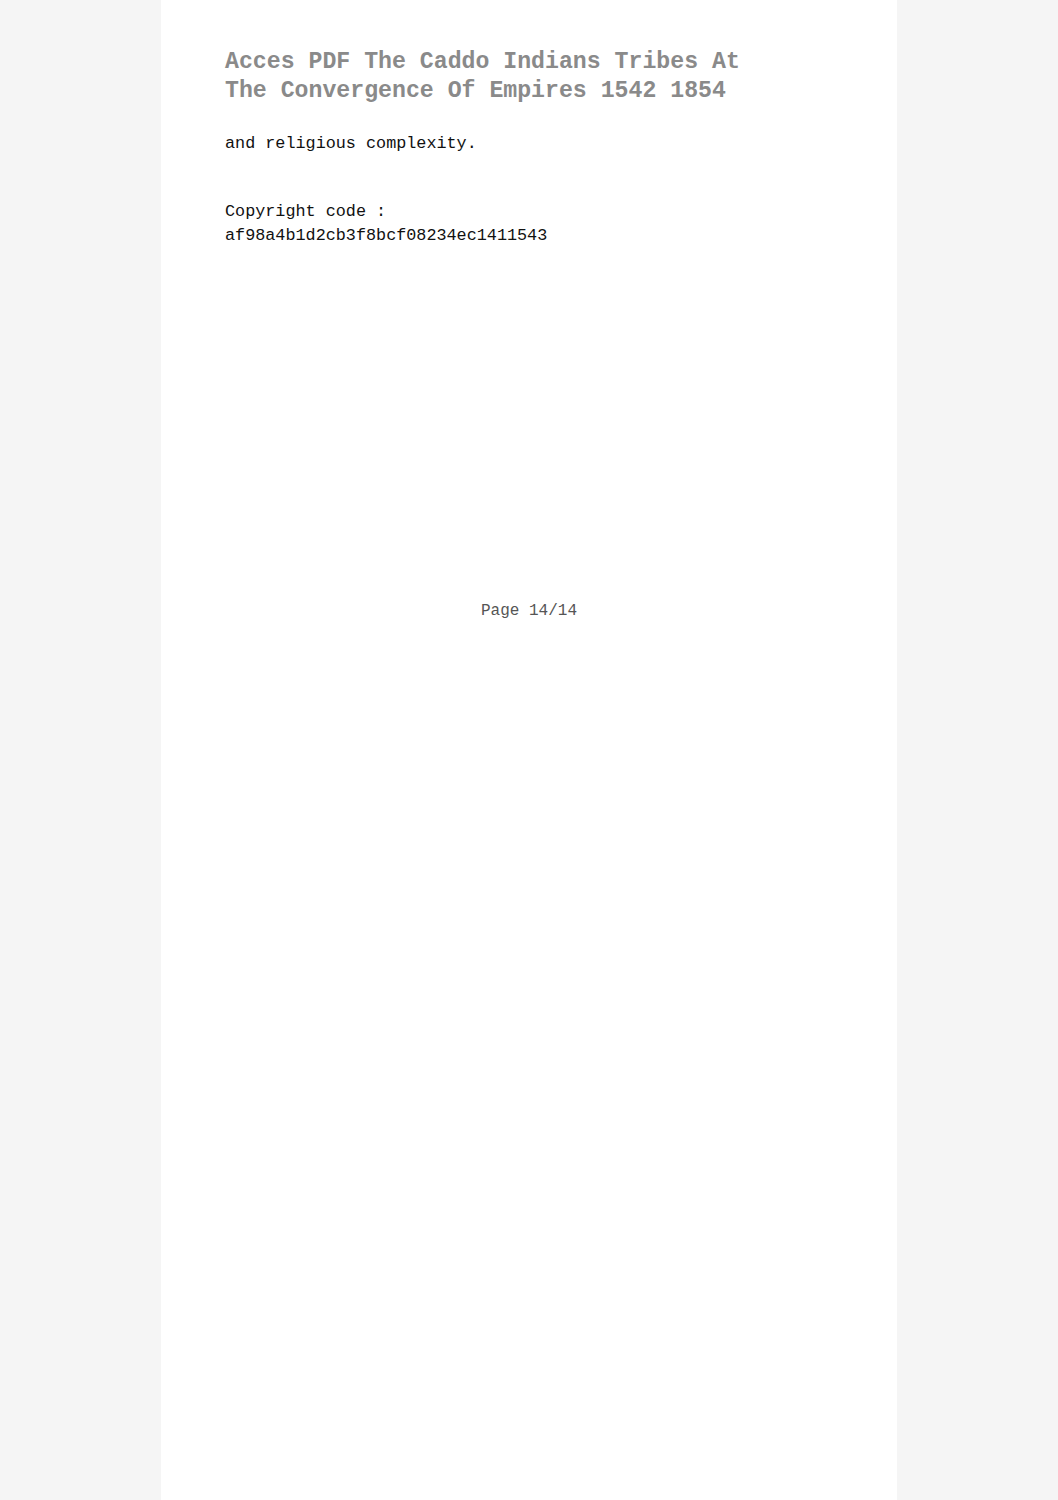Acces PDF The Caddo Indians Tribes At The Convergence Of Empires 1542 1854
and religious complexity.
Copyright code : af98a4b1d2cb3f8bcf08234ec1411543
Page 14/14